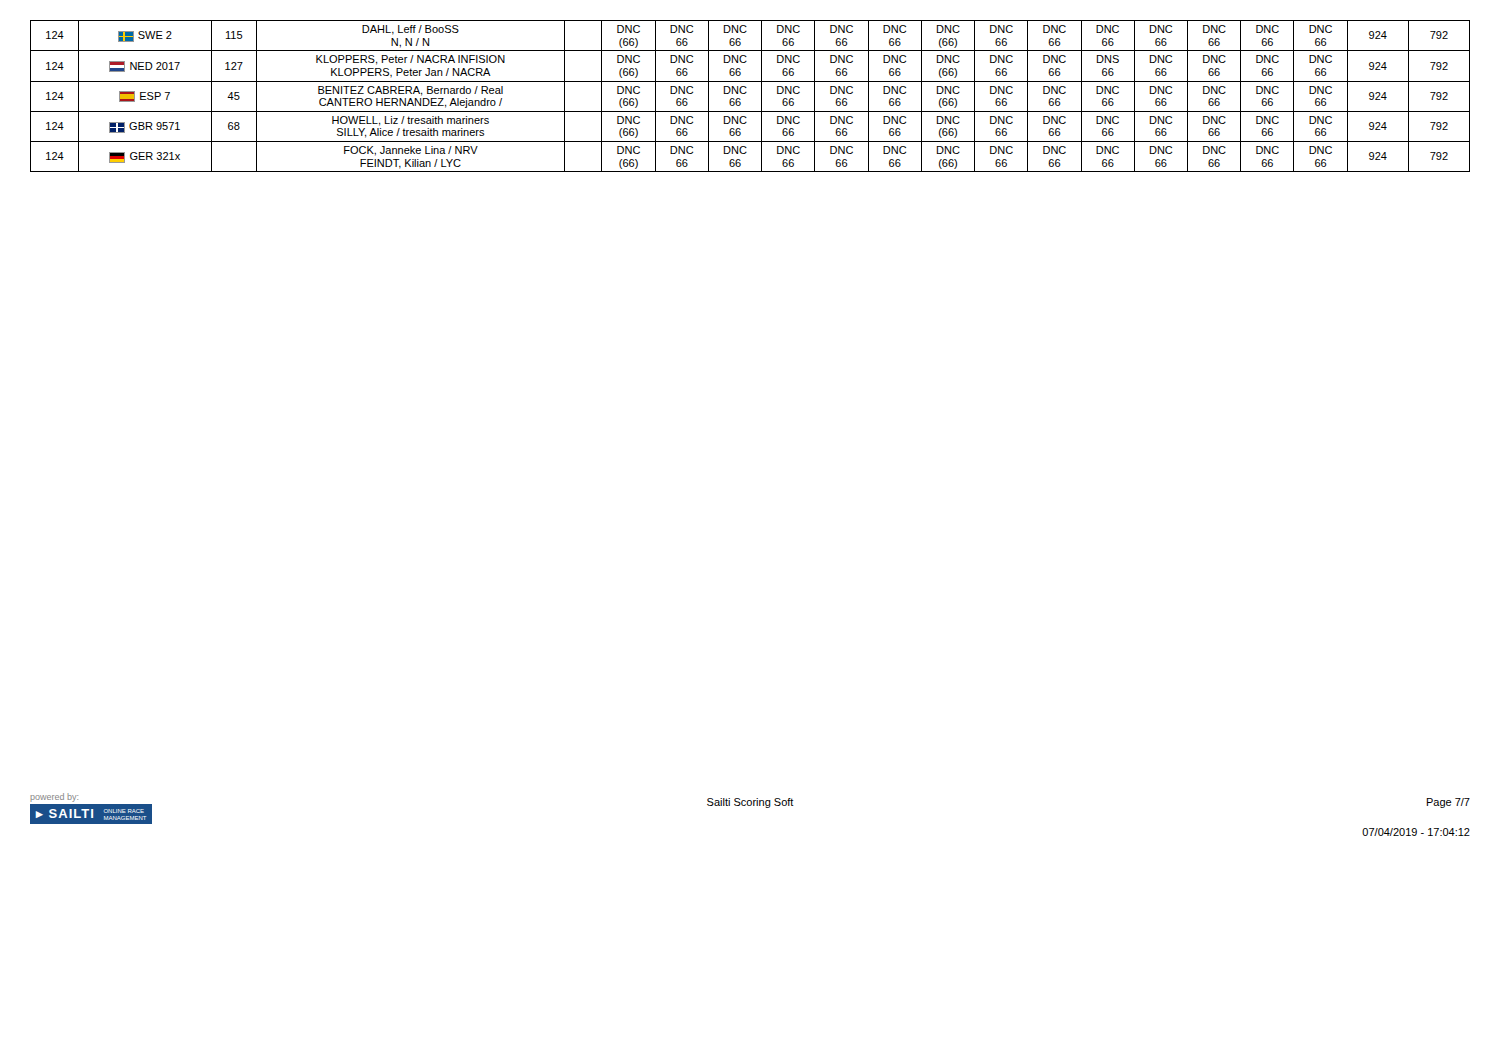| 124 | SWE 2 | 115 | DAHL, Leff / BooSS N, N / N | | DNC (66) | DNC 66 | DNC 66 | DNC 66 | DNC 66 | DNC 66 | DNC (66) | DNC 66 | DNC 66 | DNC 66 | DNC 66 | DNC 66 | DNC 66 | DNC 66 | 924 | 792 |
| 124 | NED 2017 | 127 | KLOPPERS, Peter / NACRA INFISION KLOPPERS, Peter Jan / NACRA | | DNC (66) | DNC 66 | DNC 66 | DNC 66 | DNC 66 | DNC 66 | DNC (66) | DNC 66 | DNC 66 | DNS 66 | DNC 66 | DNC 66 | DNC 66 | DNC 66 | 924 | 792 |
| 124 | ESP 7 | 45 | BENITEZ CABRERA, Bernardo / Real CANTERO HERNANDEZ, Alejandro / | | DNC (66) | DNC 66 | DNC 66 | DNC 66 | DNC 66 | DNC 66 | DNC (66) | DNC 66 | DNC 66 | DNC 66 | DNC 66 | DNC 66 | DNC 66 | DNC 66 | 924 | 792 |
| 124 | GBR 9571 | 68 | HOWELL, Liz / tresaith mariners SILLY, Alice / tresaith mariners | | DNC (66) | DNC 66 | DNC 66 | DNC 66 | DNC 66 | DNC 66 | DNC (66) | DNC 66 | DNC 66 | DNC 66 | DNC 66 | DNC 66 | DNC 66 | DNC 66 | 924 | 792 |
| 124 | GER 321x | | FOCK, Janneke Lina / NRV FEINDT, Kilian / LYC | | DNC (66) | DNC 66 | DNC 66 | DNC 66 | DNC 66 | DNC 66 | DNC (66) | DNC 66 | DNC 66 | DNC 66 | DNC 66 | DNC 66 | DNC 66 | DNC 66 | 924 | 792 |
powered by:
▸ SAILTI ONLINE RACE
MANAGEMENT
Sailti Scoring Soft
Page 7/7
07/04/2019 - 17:04:12